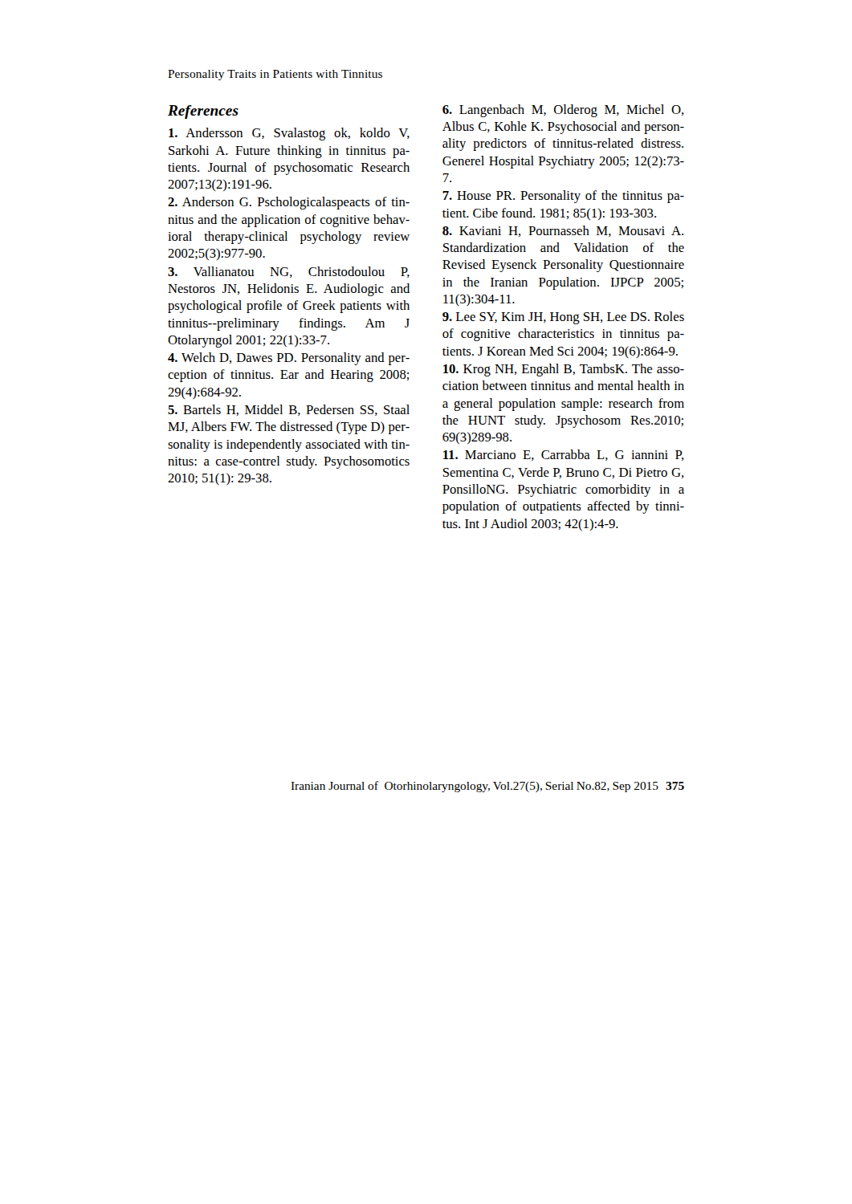Personality Traits in Patients with Tinnitus
References
1. Andersson G, Svalastog ok, koldo V, Sarkohi A. Future thinking in tinnitus patients. Journal of psychosomatic Research 2007;13(2):191-96.
2. Anderson G. Pschologicalaspeacts of tinnitus and the application of cognitive behavioral therapy-clinical psychology review 2002;5(3):977-90.
3. Vallianatou NG, Christodoulou P, Nestoros JN, Helidonis E. Audiologic and psychological profile of Greek patients with tinnitus--preliminary findings. Am J Otolaryngol 2001; 22(1):33-7.
4. Welch D, Dawes PD. Personality and perception of tinnitus. Ear and Hearing 2008; 29(4):684-92.
5. Bartels H, Middel B, Pedersen SS, Staal MJ, Albers FW. The distressed (Type D) personality is independently associated with tinnitus: a case-contrel study. Psychosomotics 2010; 51(1): 29-38.
6. Langenbach M, Olderog M, Michel O, Albus C, Kohle K. Psychosocial and personality predictors of tinnitus-related distress. Generel Hospital Psychiatry 2005; 12(2):73-7.
7. House PR. Personality of the tinnitus patient. Cibe found. 1981; 85(1): 193-303.
8. Kaviani H, Pournasseh M, Mousavi A. Standardization and Validation of the Revised Eysenck Personality Questionnaire in the Iranian Population. IJPCP 2005; 11(3):304-11.
9. Lee SY, Kim JH, Hong SH, Lee DS. Roles of cognitive characteristics in tinnitus patients. J Korean Med Sci 2004; 19(6):864-9.
10. Krog NH, Engahl B, TambsK. The association between tinnitus and mental health in a general population sample: research from the HUNT study. Jpsychosom Res.2010; 69(3)289-98.
11. Marciano E, Carrabba L, G iannini P, Sementina C, Verde P, Bruno C, Di Pietro G, PonsilloNG. Psychiatric comorbidity in a population of outpatients affected by tinnitus. Int J Audiol 2003; 42(1):4-9.
Iranian Journal of Otorhinolaryngology, Vol.27(5), Serial No.82, Sep 2015375